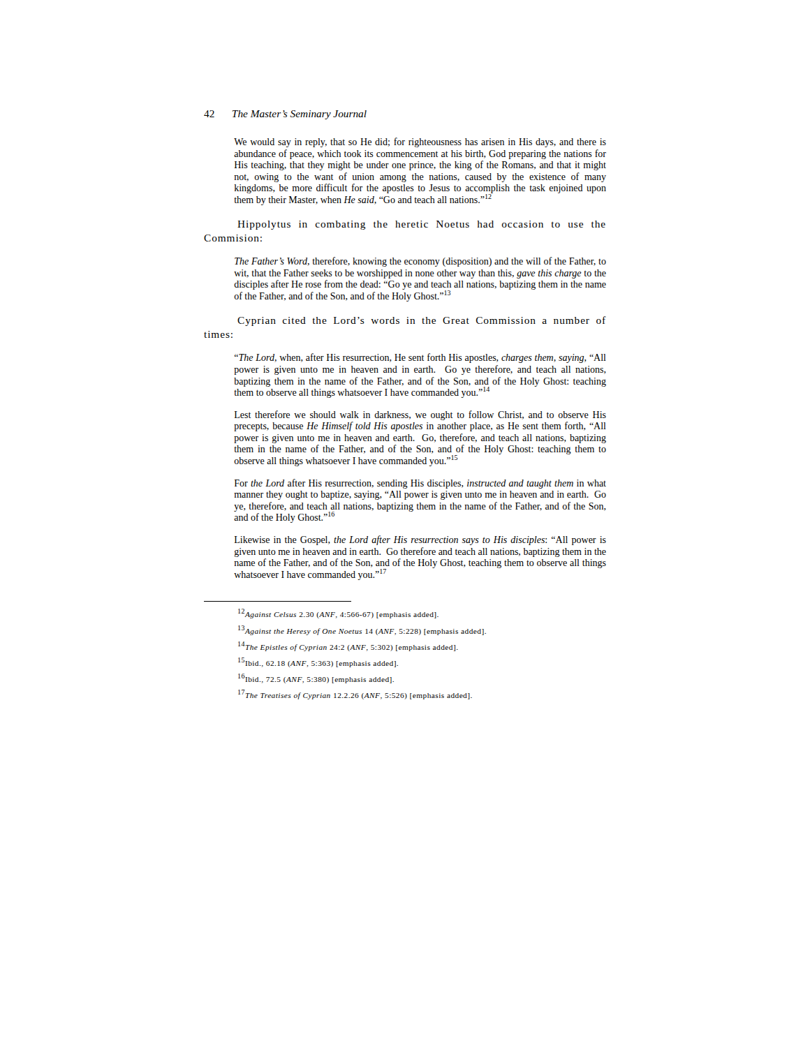42 The Master’s Seminary Journal
We would say in reply, that so He did; for righteousness has arisen in His days, and there is abundance of peace, which took its commencement at his birth, God preparing the nations for His teaching, that they might be under one prince, the king of the Romans, and that it might not, owing to the want of union among the nations, caused by the existence of many kingdoms, be more difficult for the apostles to Jesus to accomplish the task enjoined upon them by their Master, when He said, “Go and teach all nations.”12
Hippolytus in combating the heretic Noetus had occasion to use the Commision:
The Father’s Word, therefore, knowing the economy (disposition) and the will of the Father, to wit, that the Father seeks to be worshipped in none other way than this, gave this charge to the disciples after He rose from the dead: “Go ye and teach all nations, baptizing them in the name of the Father, and of the Son, and of the Holy Ghost.”13
Cyprian cited the Lord’s words in the Great Commission a number of times:
“The Lord, when, after His resurrection, He sent forth His apostles, charges them, saying, “All power is given unto me in heaven and in earth. Go ye therefore, and teach all nations, baptizing them in the name of the Father, and of the Son, and of the Holy Ghost: teaching them to observe all things whatsoever I have commanded you.”14
Lest therefore we should walk in darkness, we ought to follow Christ, and to observe His precepts, because He Himself told His apostles in another place, as He sent them forth, “All power is given unto me in heaven and earth. Go, therefore, and teach all nations, baptizing them in the name of the Father, and of the Son, and of the Holy Ghost: teaching them to observe all things whatsoever I have commanded you.”15
For the Lord after His resurrection, sending His disciples, instructed and taught them in what manner they ought to baptize, saying, “All power is given unto me in heaven and in earth. Go ye, therefore, and teach all nations, baptizing them in the name of the Father, and of the Son, and of the Holy Ghost.”16
Likewise in the Gospel, the Lord after His resurrection says to His disciples: “All power is given unto me in heaven and in earth. Go therefore and teach all nations, baptizing them in the name of the Father, and of the Son, and of the Holy Ghost, teaching them to observe all things whatsoever I have commanded you.”17
12Against Celsus 2.30 (ANF, 4:566-67) [emphasis added].
13Against the Heresy of One Noetus 14 (ANF, 5:228) [emphasis added].
14The Epistles of Cyprian 24:2 (ANF, 5:302) [emphasis added].
15Ibid., 62.18 (ANF, 5:363) [emphasis added].
16Ibid., 72.5 (ANF, 5:380) [emphasis added].
17The Treatises of Cyprian 12.2.26 (ANF, 5:526) [emphasis added].